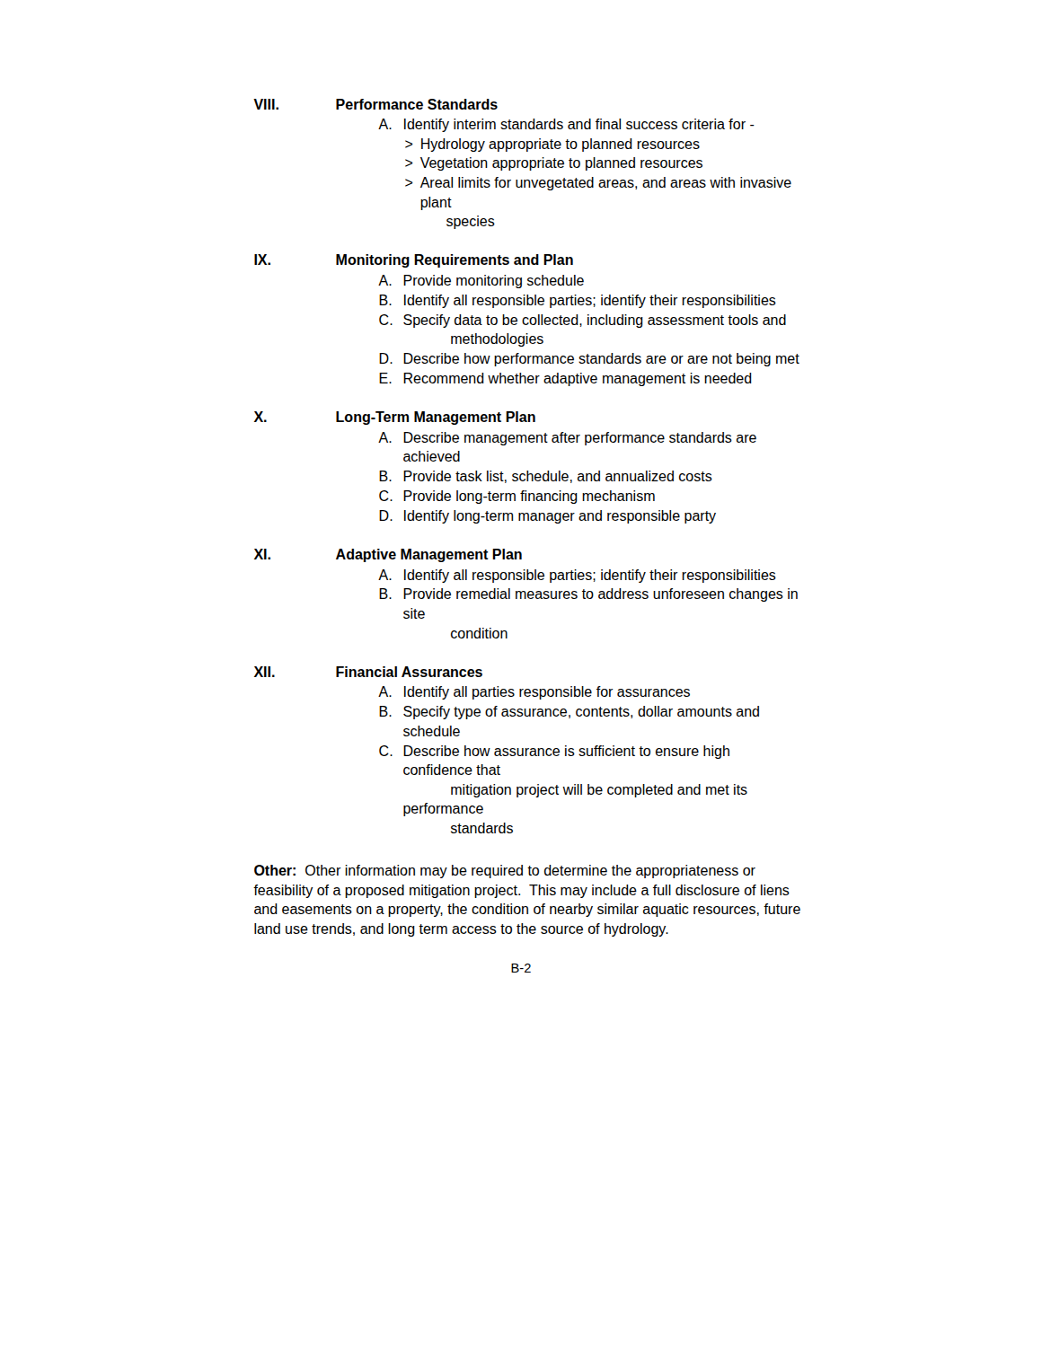VIII. Performance Standards
A. Identify interim standards and final success criteria for -
> Hydrology appropriate to planned resources
> Vegetation appropriate to planned resources
> Areal limits for unvegetated areas, and areas with invasive plant
species
IX. Monitoring Requirements and Plan
A. Provide monitoring schedule
B. Identify all responsible parties; identify their responsibilities
C. Specify data to be collected, including assessment tools and
methodologies
D. Describe how performance standards are or are not being met
E. Recommend whether adaptive management is needed
X. Long-Term Management Plan
A. Describe management after performance standards are achieved
B. Provide task list, schedule, and annualized costs
C. Provide long-term financing mechanism
D. Identify long-term manager and responsible party
XI. Adaptive Management Plan
A. Identify all responsible parties; identify their responsibilities
B. Provide remedial measures to address unforeseen changes in site
condition
XII. Financial Assurances
A. Identify all parties responsible for assurances
B. Specify type of assurance, contents, dollar amounts and schedule
C. Describe how assurance is sufficient to ensure high confidence that
mitigation project will be completed and met its performance
standards
Other: Other information may be required to determine the appropriateness or feasibility of a proposed mitigation project. This may include a full disclosure of liens and easements on a property, the condition of nearby similar aquatic resources, future land use trends, and long term access to the source of hydrology.
B-2